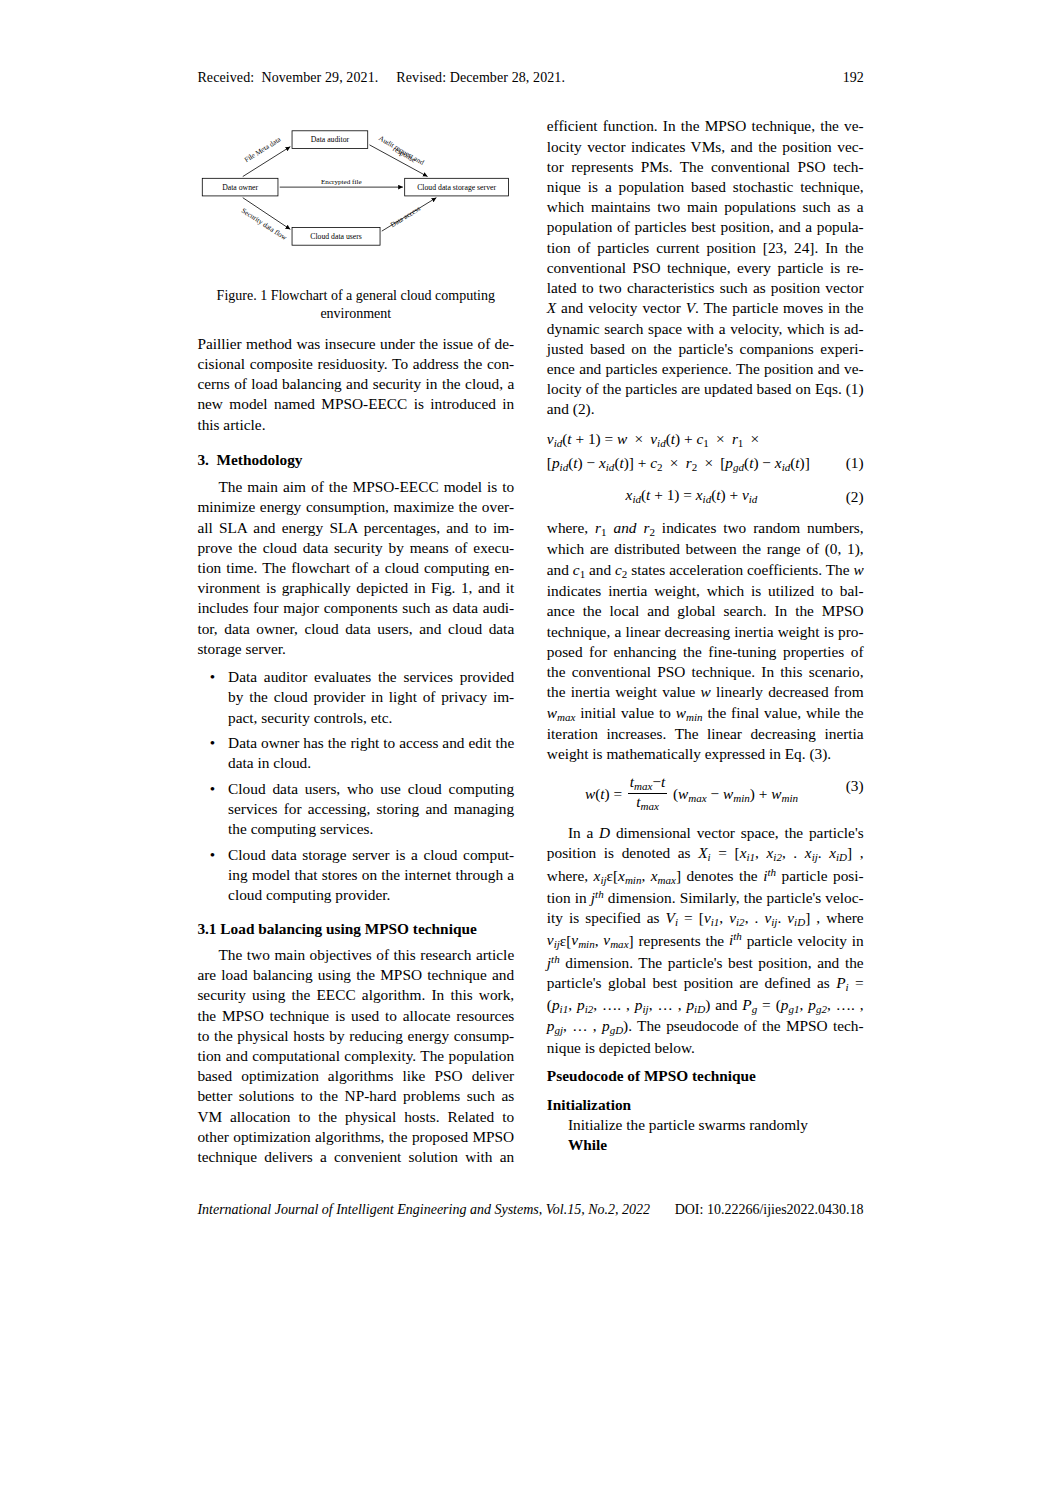Received: November 29, 2021. Revised: December 28, 2021.
192
Data auditor Data owner Cloud data storage server Cloud data users File Meta data Audit request and response Encrypted file Security data flow Data access
Figure. 1 Flowchart of a general cloud computing
environment
Paillier method was insecure under the issue of decisional composite residuosity. To address the concerns of load balancing and security in the cloud, a new model named MPSO-EECC is introduced in this article.
3. Methodology
The main aim of the MPSO-EECC model is to minimize energy consumption, maximize the overall SLA and energy SLA percentages, and to improve the cloud data security by means of execution time. The flowchart of a cloud computing environment is graphically depicted in Fig. 1, and it includes four major components such as data auditor, data owner, cloud data users, and cloud data storage server.
Data auditor evaluates the services provided by the cloud provider in light of privacy impact, security controls, etc.
Data owner has the right to access and edit the data in cloud.
Cloud data users, who use cloud computing services for accessing, storing and managing the computing services.
Cloud data storage server is a cloud computing model that stores on the internet through a cloud computing provider.
3.1 Load balancing using MPSO technique
The two main objectives of this research article are load balancing using the MPSO technique and security using the EECC algorithm. In this work, the MPSO technique is used to allocate resources to the physical hosts by reducing energy consumption and computational complexity. The population based optimization algorithms like PSO deliver better solutions to the NP-hard problems such as VM allocation to the physical hosts. Related to other optimization algorithms, the proposed MPSO technique delivers a convenient solution with an efficient function. In the MPSO technique, the velocity vector indicates VMs, and the position vector represents PMs. The conventional PSO technique is a population based stochastic technique, which maintains two main populations such as a population of particles best position, and a population of particles current position [23, 24]. In the conventional PSO technique, every particle is related to two characteristics such as position vector X and velocity vector V. The particle moves in the dynamic search space with a velocity, which is adjusted based on the particle's companions experience and particles experience. The position and velocity of the particles are updated based on Eqs. (1) and (2).
vid(t + 1) = w × vid(t) + c1 × r1 ×
[pid(t) − xid(t)] + c2 × r2 × [pgd(t) − xid(t)] (1)
xid(t + 1) = xid(t) + vid
(2)
where, r1 and r2 indicates two random numbers, which are distributed between the range of (0, 1), and c1 and c2 states acceleration coefficients. The w indicates inertia weight, which is utilized to balance the local and global search. In the MPSO technique, a linear decreasing inertia weight is proposed for enhancing the fine-tuning properties of the conventional PSO technique. In this scenario, the inertia weight value w linearly decreased from wmax initial value to wmin the final value, while the iteration increases. The linear decreasing inertia weight is mathematically expressed in Eq. (3).
w(t) = tmax−t tmax (wmax − wmin) + wmin
(3)
In a D dimensional vector space, the particle's position is denoted as Xi = [xi1, xi2, . xij. xiD] , where, xijε[xmin, xmax] denotes the ith particle position in jth dimension. Similarly, the particle's velocity is specified as Vi = [vi1, vi2, . vij. viD] , where vijε[vmin, vmax] represents the ith particle velocity in jth dimension. The particle's best position, and the particle's global best position are defined as Pi = (pi1, pi2, …. , pij, … , piD) and Pg = (pg1, pg2, …. , pgj, … , pgD). The pseudocode of the MPSO technique is depicted below.
Pseudocode of MPSO technique
Initialization Initialize the particle swarms randomly While
International Journal of Intelligent Engineering and Systems, Vol.15, No.2, 2022
DOI: 10.22266/ijies2022.0430.18